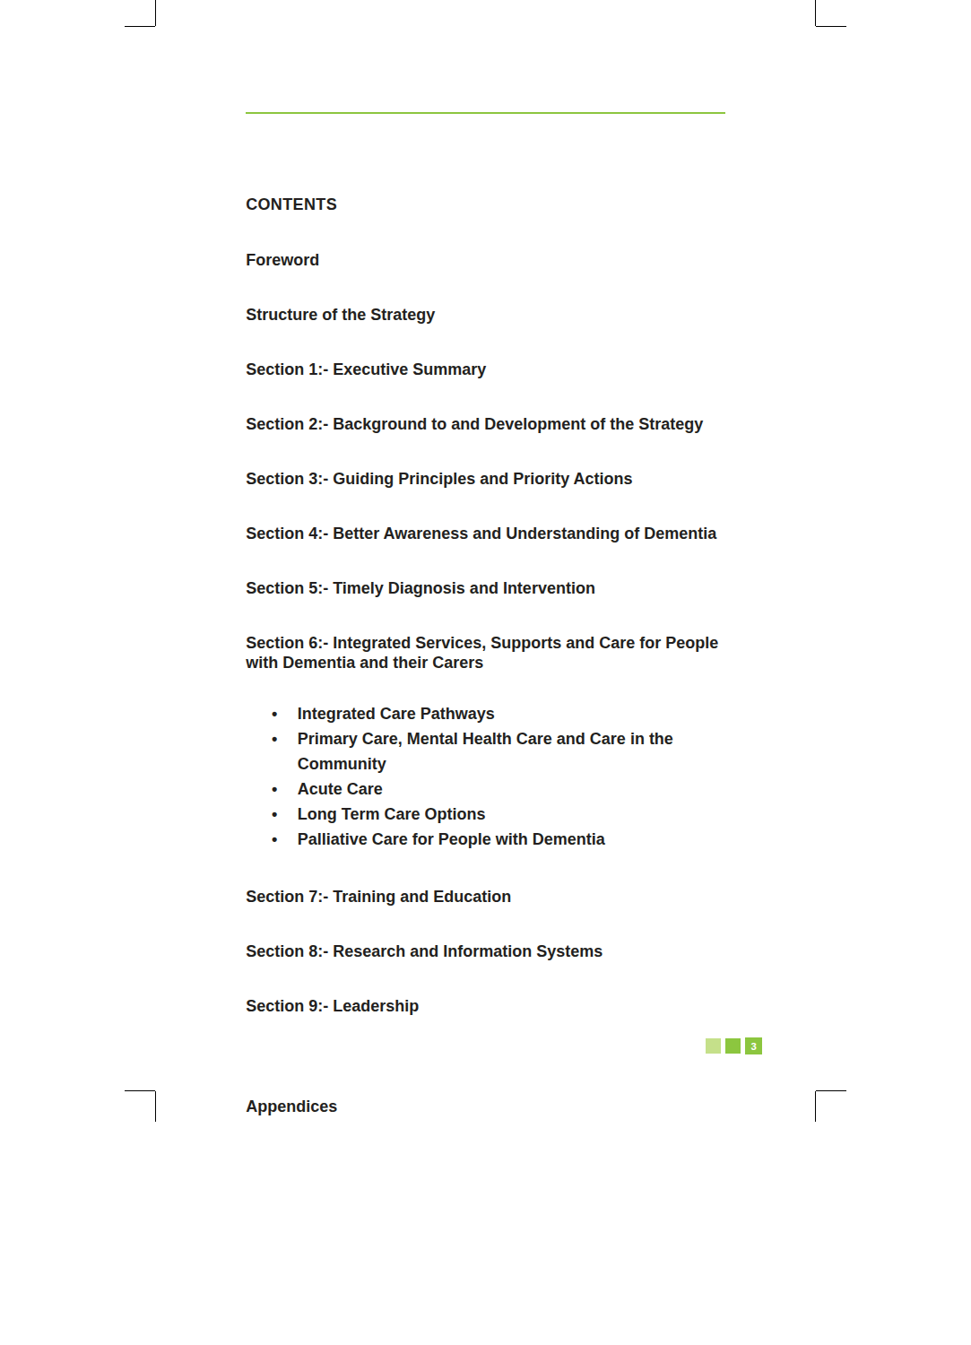CONTENTS
Foreword
Structure of the Strategy
Section 1:- Executive Summary
Section 2:- Background to and Development of the Strategy
Section 3:- Guiding Principles and Priority Actions
Section 4:- Better Awareness and Understanding of Dementia
Section 5:- Timely Diagnosis and Intervention
Section 6:- Integrated Services, Supports and Care for People with Dementia and their Carers
Integrated Care Pathways
Primary Care, Mental Health Care and Care in the Community
Acute Care
Long Term Care Options
Palliative Care for People with Dementia
Section 7:- Training and Education
Section 8:- Research and Information Systems
Section 9:- Leadership
Appendices
3